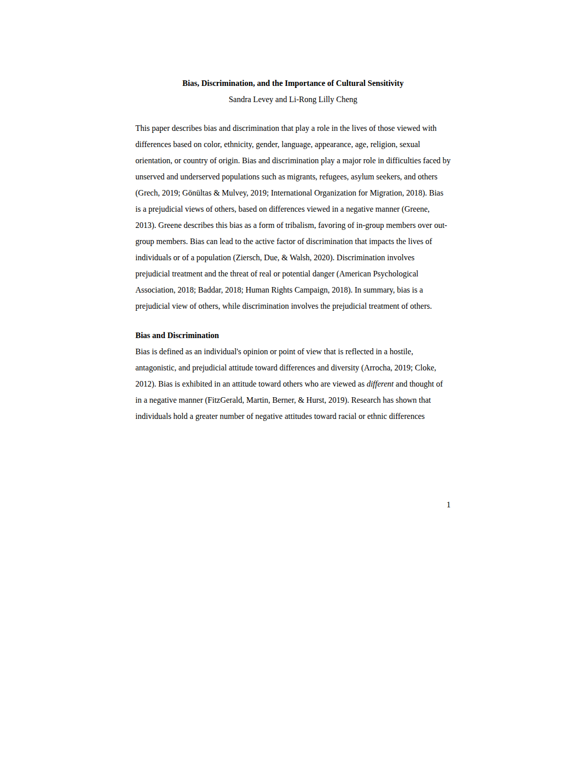Bias, Discrimination, and the Importance of Cultural Sensitivity
Sandra Levey and Li-Rong Lilly Cheng
This paper describes bias and discrimination that play a role in the lives of those viewed with differences based on color, ethnicity, gender, language, appearance, age, religion, sexual orientation, or country of origin. Bias and discrimination play a major role in difficulties faced by unserved and underserved populations such as migrants, refugees, asylum seekers, and others (Grech, 2019; Gönültas & Mulvey, 2019; International Organization for Migration, 2018). Bias is a prejudicial views of others, based on differences viewed in a negative manner (Greene, 2013). Greene describes this bias as a form of tribalism, favoring of in-group members over out-group members. Bias can lead to the active factor of discrimination that impacts the lives of individuals or of a population (Ziersch, Due, & Walsh, 2020). Discrimination involves prejudicial treatment and the threat of real or potential danger (American Psychological Association, 2018; Baddar, 2018; Human Rights Campaign, 2018). In summary, bias is a prejudicial view of others, while discrimination involves the prejudicial treatment of others.
Bias and Discrimination
Bias is defined as an individual's opinion or point of view that is reflected in a hostile, antagonistic, and prejudicial attitude toward differences and diversity (Arrocha, 2019; Cloke, 2012). Bias is exhibited in an attitude toward others who are viewed as different and thought of in a negative manner (FitzGerald, Martin, Berner, & Hurst, 2019). Research has shown that individuals hold a greater number of negative attitudes toward racial or ethnic differences
1